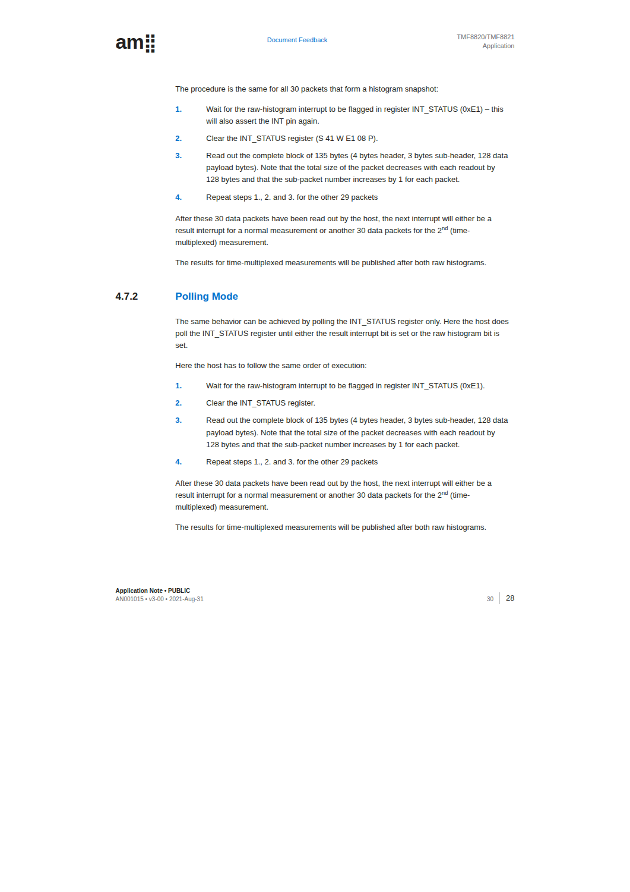am⣿
Document Feedback
TMF8820/TMF8821
Application
The procedure is the same for all 30 packets that form a histogram snapshot:
Wait for the raw-histogram interrupt to be flagged in register INT_STATUS (0xE1) – this will also assert the INT pin again.
Clear the INT_STATUS register (S 41 W E1 08 P).
Read out the complete block of 135 bytes (4 bytes header, 3 bytes sub-header, 128 data payload bytes). Note that the total size of the packet decreases with each readout by 128 bytes and that the sub-packet number increases by 1 for each packet.
Repeat steps 1., 2. and 3. for the other 29 packets
After these 30 data packets have been read out by the host, the next interrupt will either be a result interrupt for a normal measurement or another 30 data packets for the 2nd (time-multiplexed) measurement.
The results for time-multiplexed measurements will be published after both raw histograms.
4.7.2 Polling Mode
The same behavior can be achieved by polling the INT_STATUS register only. Here the host does poll the INT_STATUS register until either the result interrupt bit is set or the raw histogram bit is set.
Here the host has to follow the same order of execution:
Wait for the raw-histogram interrupt to be flagged in register INT_STATUS (0xE1).
Clear the INT_STATUS register.
Read out the complete block of 135 bytes (4 bytes header, 3 bytes sub-header, 128 data payload bytes). Note that the total size of the packet decreases with each readout by 128 bytes and that the sub-packet number increases by 1 for each packet.
Repeat steps 1., 2. and 3. for the other 29 packets
After these 30 data packets have been read out by the host, the next interrupt will either be a result interrupt for a normal measurement or another 30 data packets for the 2nd (time-multiplexed) measurement.
The results for time-multiplexed measurements will be published after both raw histograms.
Application Note • PUBLIC
AN001015 • v3-00 • 2021-Aug-31
30 28